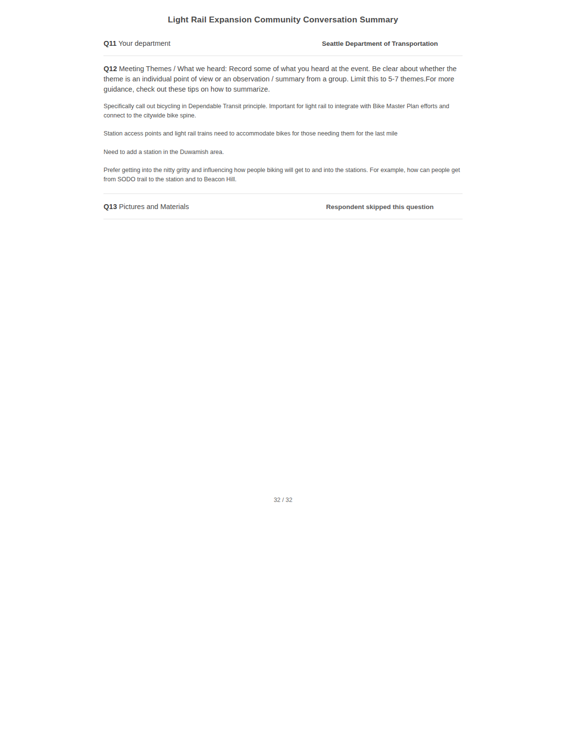Light Rail Expansion Community Conversation Summary
Q11 Your department
Seattle Department of Transportation
Q12 Meeting Themes / What we heard: Record some of what you heard at the event. Be clear about whether the theme is an individual point of view or an observation / summary from a group. Limit this to 5-7 themes.For more guidance, check out these tips on how to summarize.
Specifically call out bicycling in Dependable Transit principle. Important for light rail to integrate with Bike Master Plan efforts and connect to the citywide bike spine.
Station access points and light rail trains need to accommodate bikes for those needing them for the last mile
Need to add a station in the Duwamish area.
Prefer getting into the nitty gritty and influencing how people biking will get to and into the stations. For example, how can people get from SODO trail to the station and to Beacon Hill.
Q13 Pictures and Materials
Respondent skipped this question
32 / 32